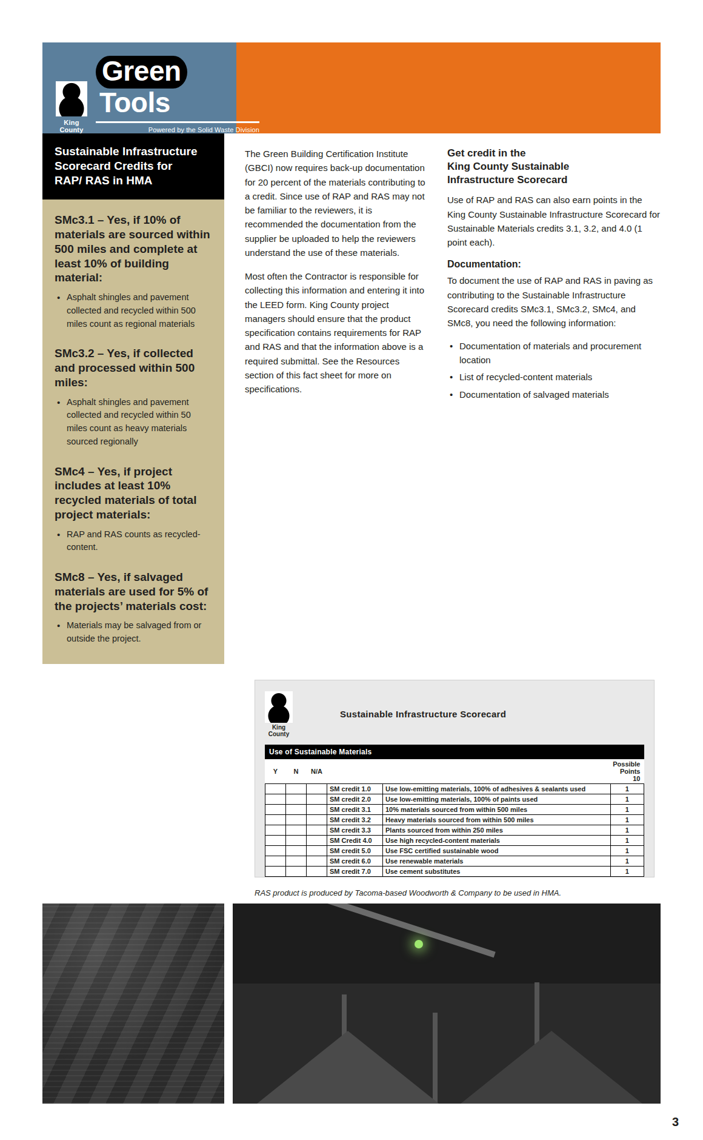King County
Green Tools
Powered by the Solid Waste Division
Sustainable Infrastructure
Scorecard Credits for
RAP/ RAS in HMA
SMc3.1 – Yes, if 10% of materials are sourced within 500 miles and complete at least 10% of building material:
Asphalt shingles and pavement collected and recycled within 500 miles count as regional materials
SMc3.2 – Yes, if collected and processed within 500 miles:
Asphalt shingles and pavement collected and recycled within 50 miles count as heavy materials sourced regionally
SMc4 – Yes, if project includes at least 10% recycled materials of total project materials:
RAP and RAS counts as recycled-content.
SMc8 – Yes, if salvaged materials are used for 5% of the projects’ materials cost:
Materials may be salvaged from or outside the project.
The Green Building Certification Institute (GBCI) now requires back-up documentation for 20 percent of the materials contributing to a credit. Since use of RAP and RAS may not be familiar to the reviewers, it is recommended the documentation from the supplier be uploaded to help the reviewers understand the use of these materials.
Most often the Contractor is responsible for collecting this information and entering it into the LEED form. King County project managers should ensure that the product specification contains requirements for RAP and RAS and that the information above is a required submittal. See the Resources section of this fact sheet for more on specifications.
Get credit in the
King County Sustainable
Infrastructure Scorecard
Use of RAP and RAS can also earn points in the King County Sustainable Infrastructure Scorecard for Sustainable Materials credits 3.1, 3.2, and 4.0 (1 point each).
Documentation:
To document the use of RAP and RAS in paving as contributing to the Sustainable Infrastructure Scorecard credits SMc3.1, SMc3.2, SMc4, and SMc8, you need the following information:
Documentation of materials and procurement location
List of recycled-content materials
Documentation of salvaged materials
King County
Sustainable Infrastructure Scorecard
| Use of Sustainable Materials |
| Y | N | N/A | | | Possible Points 10 |
| | | | SM credit 1.0 | Use low-emitting materials, 100% of adhesives & sealants used | 1 |
| | | | SM credit 2.0 | Use low-emitting materials, 100% of paints used | 1 |
| | | | SM credit 3.1 | 10% materials sourced from within 500 miles | 1 |
| | | | SM credit 3.2 | Heavy materials sourced from within 500 miles | 1 |
| | | | SM credit 3.3 | Plants sourced from within 250 miles | 1 |
| | | | SM Credit 4.0 | Use high recycled-content materials | 1 |
| | | | SM credit 5.0 | Use FSC certified sustainable wood | 1 |
| | | | SM credit 6.0 | Use renewable materials | 1 |
| | | | SM credit 7.0 | Use cement substitutes | 1 |
RAS product is produced by Tacoma-based Woodworth & Company to be used in HMA.
3